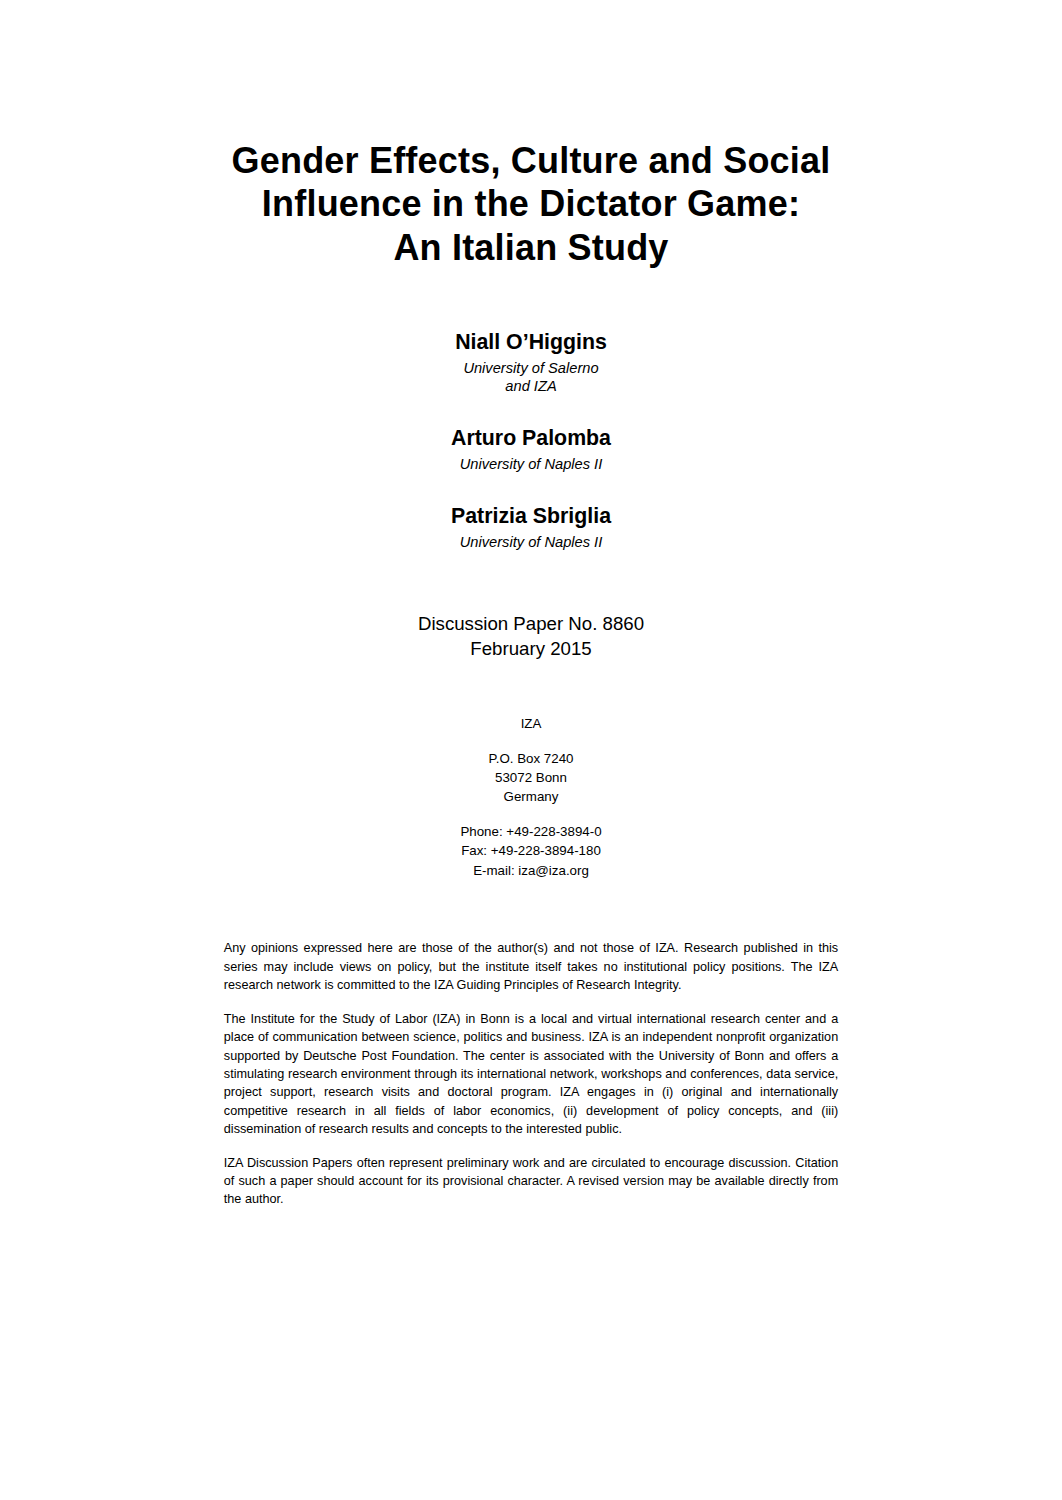Gender Effects, Culture and Social
Influence in the Dictator Game:
An Italian Study
Niall O’Higgins
University of Salerno
and IZA
Arturo Palomba
University of Naples II
Patrizia Sbriglia
University of Naples II
Discussion Paper No. 8860
February 2015
IZA
P.O. Box 7240
53072 Bonn
Germany
Phone: +49-228-3894-0
Fax: +49-228-3894-180
E-mail: iza@iza.org
Any opinions expressed here are those of the author(s) and not those of IZA. Research published in this series may include views on policy, but the institute itself takes no institutional policy positions. The IZA research network is committed to the IZA Guiding Principles of Research Integrity.
The Institute for the Study of Labor (IZA) in Bonn is a local and virtual international research center and a place of communication between science, politics and business. IZA is an independent nonprofit organization supported by Deutsche Post Foundation. The center is associated with the University of Bonn and offers a stimulating research environment through its international network, workshops and conferences, data service, project support, research visits and doctoral program. IZA engages in (i) original and internationally competitive research in all fields of labor economics, (ii) development of policy concepts, and (iii) dissemination of research results and concepts to the interested public.
IZA Discussion Papers often represent preliminary work and are circulated to encourage discussion. Citation of such a paper should account for its provisional character. A revised version may be available directly from the author.